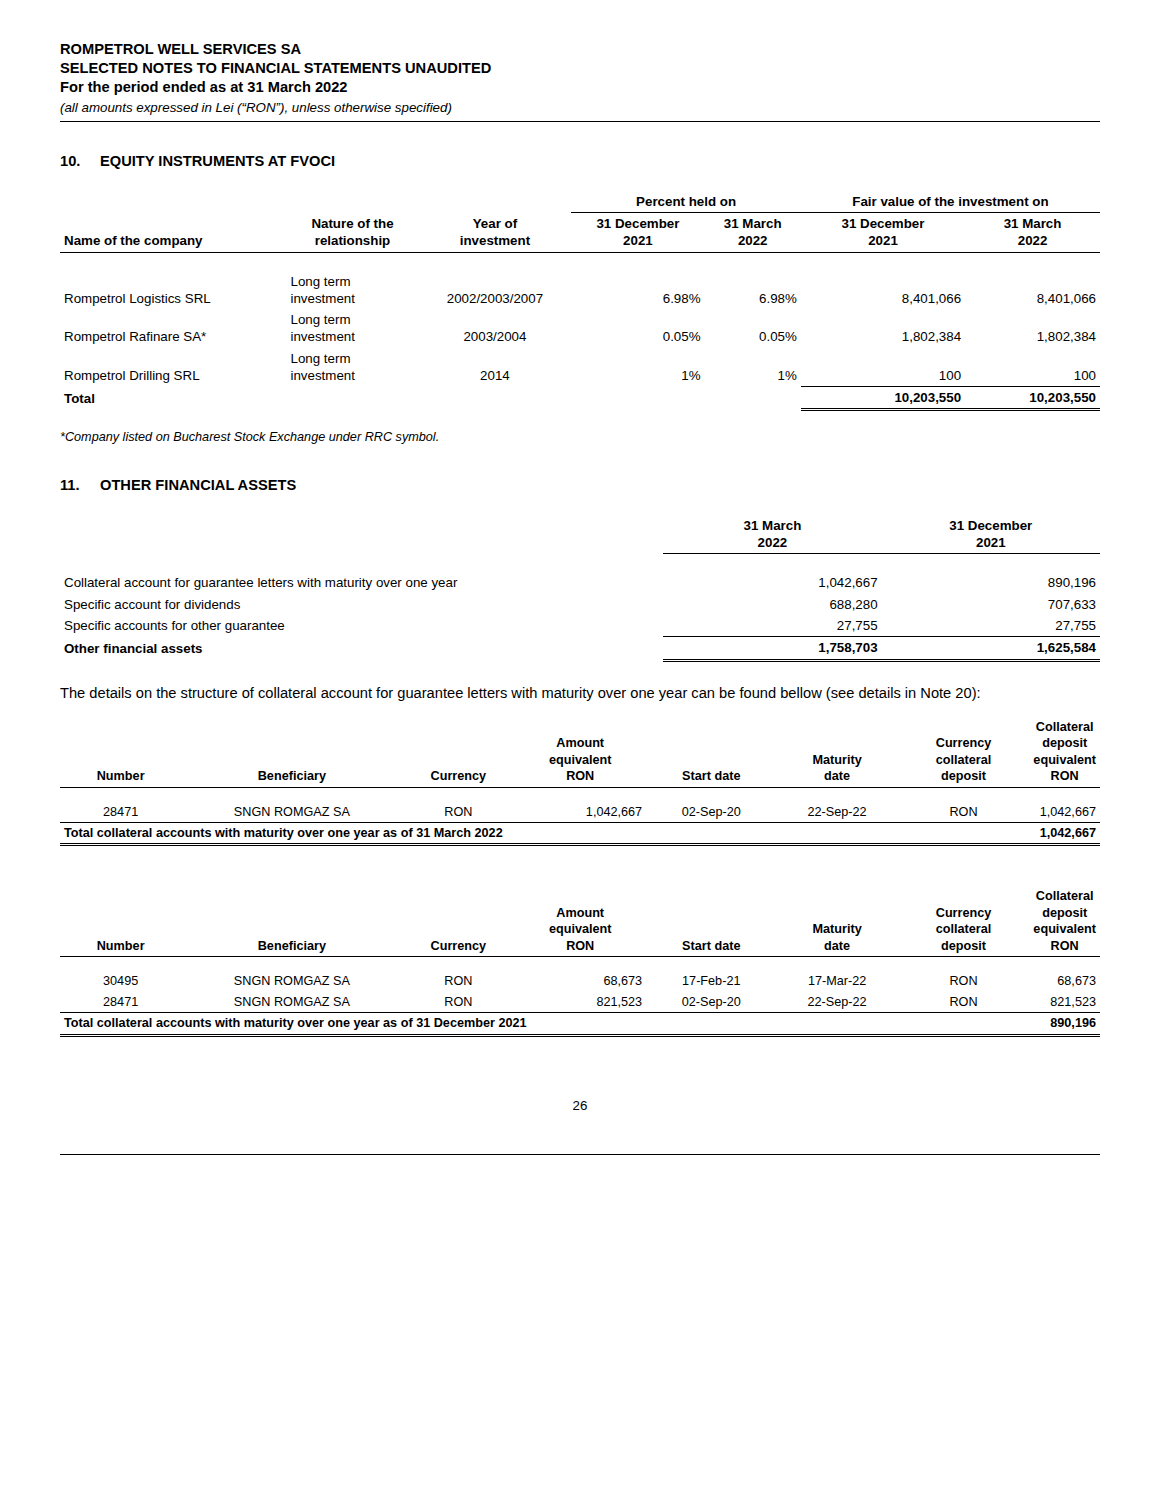ROMPETROL WELL SERVICES SA
SELECTED NOTES TO FINANCIAL STATEMENTS UNAUDITED
For the period ended as at 31 March 2022
(all amounts expressed in Lei (“RON”), unless otherwise specified)
10. EQUITY INSTRUMENTS AT FVOCI
| | | | Percent held on | Fair value of the investment on |
| Name of the company | Nature of the relationship | Year of investment | 31 December 2021 | 31 March 2022 | 31 December 2021 | 31 March 2022 |
| Rompetrol Logistics SRL | Long term investment | 2002/2003/2007 | 6.98% | 6.98% | 8,401,066 | 8,401,066 |
| Rompetrol Rafinare SA* | Long term investment | 2003/2004 | 0.05% | 0.05% | 1,802,384 | 1,802,384 |
| Rompetrol Drilling SRL | Long term investment | 2014 | 1% | 1% | 100 | 100 |
| Total | | | | | 10,203,550 | 10,203,550 |
*Company listed on Bucharest Stock Exchange under RRC symbol.
11. OTHER FINANCIAL ASSETS
| | 31 March 2022 | 31 December 2021 |
| Collateral account for guarantee letters with maturity over one year | 1,042,667 | 890,196 |
| Specific account for dividends | 688,280 | 707,633 |
| Specific accounts for other guarantee | 27,755 | 27,755 |
| Other financial assets | 1,758,703 | 1,625,584 |
The details on the structure of collateral account for guarantee letters with maturity over one year can be found bellow (see details in Note 20):
| Number | Beneficiary | Currency | Amount equivalent RON | Start date | Maturity date | Currency collateral deposit | Collateral deposit equivalent RON |
| --- | --- | --- | --- | --- | --- | --- | --- |
| 28471 | SNGN ROMGAZ SA | RON | 1,042,667 | 02-Sep-20 | 22-Sep-22 | RON | 1,042,667 |
| Total collateral accounts with maturity over one year as of 31 March 2022 | 1,042,667 |
| Number | Beneficiary | Currency | Amount equivalent RON | Start date | Maturity date | Currency collateral deposit | Collateral deposit equivalent RON |
| --- | --- | --- | --- | --- | --- | --- | --- |
| 30495 | SNGN ROMGAZ SA | RON | 68,673 | 17-Feb-21 | 17-Mar-22 | RON | 68,673 |
| 28471 | SNGN ROMGAZ SA | RON | 821,523 | 02-Sep-20 | 22-Sep-22 | RON | 821,523 |
| Total collateral accounts with maturity over one year as of 31 December 2021 | 890,196 |
26